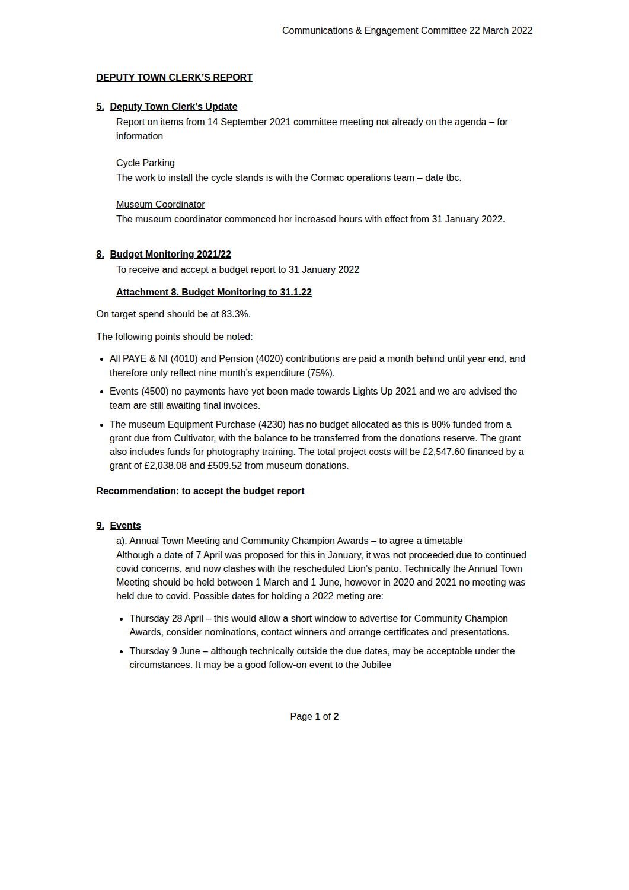Communications & Engagement Committee 22 March 2022
DEPUTY TOWN CLERK’S REPORT
5. Deputy Town Clerk’s Update
Report on items from 14 September 2021 committee meeting not already on the agenda – for information
Cycle Parking
The work to install the cycle stands is with the Cormac operations team – date tbc.
Museum Coordinator
The museum coordinator commenced her increased hours with effect from 31 January 2022.
8. Budget Monitoring 2021/22
To receive and accept a budget report to 31 January 2022
Attachment 8. Budget Monitoring to 31.1.22
On target spend should be at 83.3%.
The following points should be noted:
All PAYE & NI (4010) and Pension (4020) contributions are paid a month behind until year end, and therefore only reflect nine month’s expenditure (75%).
Events (4500) no payments have yet been made towards Lights Up 2021 and we are advised the team are still awaiting final invoices.
The museum Equipment Purchase (4230) has no budget allocated as this is 80% funded from a grant due from Cultivator, with the balance to be transferred from the donations reserve. The grant also includes funds for photography training. The total project costs will be £2,547.60 financed by a grant of £2,038.08 and £509.52 from museum donations.
Recommendation: to accept the budget report
9. Events
a). Annual Town Meeting and Community Champion Awards – to agree a timetable
Although a date of 7 April was proposed for this in January, it was not proceeded due to continued covid concerns, and now clashes with the rescheduled Lion’s panto. Technically the Annual Town Meeting should be held between 1 March and 1 June, however in 2020 and 2021 no meeting was held due to covid. Possible dates for holding a 2022 meting are:
Thursday 28 April – this would allow a short window to advertise for Community Champion Awards, consider nominations, contact winners and arrange certificates and presentations.
Thursday 9 June – although technically outside the due dates, may be acceptable under the circumstances. It may be a good follow-on event to the Jubilee
Page 1 of 2